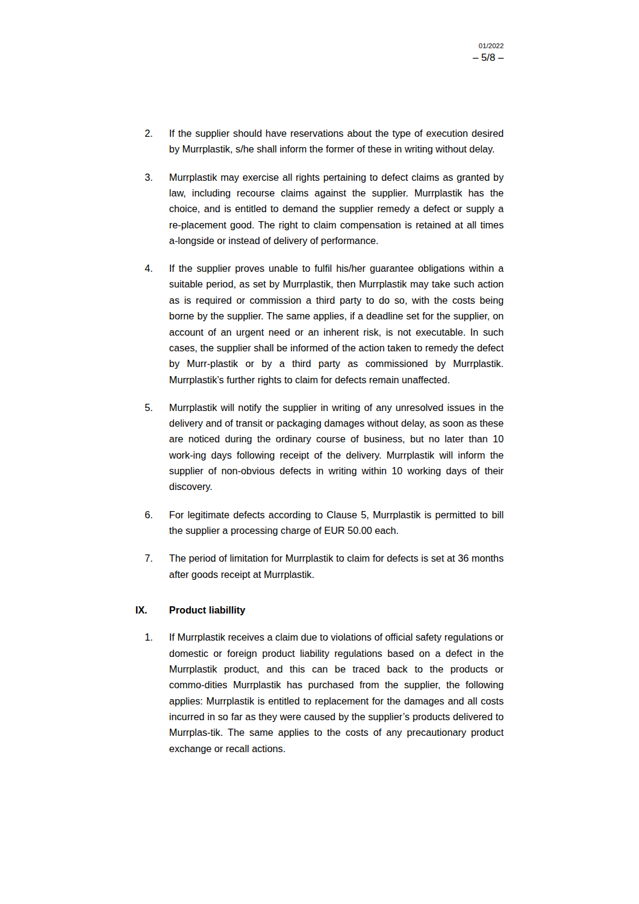01/2022
– 5/8 –
2. If the supplier should have reservations about the type of execution desired by Murrplastik, s/he shall inform the former of these in writing without delay.
3. Murrplastik may exercise all rights pertaining to defect claims as granted by law, including recourse claims against the supplier. Murrplastik has the choice, and is entitled to demand the supplier remedy a defect or supply a re‑placement good. The right to claim compensation is retained at all times a‑longside or instead of delivery of performance.
4. If the supplier proves unable to fulfil his/her guarantee obligations within a suitable period, as set by Murrplastik, then Murrplastik may take such action as is required or commission a third party to do so, with the costs being borne by the supplier. The same applies, if a deadline set for the supplier, on account of an urgent need or an inherent risk, is not executable. In such cases, the supplier shall be informed of the action taken to remedy the defect by Murr‑plastik or by a third party as commissioned by Murrplastik. Murrplastik’s further rights to claim for defects remain unaffected.
5. Murrplastik will notify the supplier in writing of any unresolved issues in the delivery and of transit or packaging damages without delay, as soon as these are noticed during the ordinary course of business, but no later than 10 work‑ing days following receipt of the delivery. Murrplastik will inform the supplier of non-obvious defects in writing within 10 working days of their discovery.
6. For legitimate defects according to Clause 5, Murrplastik is permitted to bill the supplier a processing charge of EUR 50.00 each.
7. The period of limitation for Murrplastik to claim for defects is set at 36 months after goods receipt at Murrplastik.
IX. Product liabillity
1. If Murrplastik receives a claim due to violations of official safety regulations or domestic or foreign product liability regulations based on a defect in the Murrplastik product, and this can be traced back to the products or commo‑dities Murrplastik has purchased from the supplier, the following applies: Murrplastik is entitled to replacement for the damages and all costs incurred in so far as they were caused by the supplier’s products delivered to Murrplas‑tik. The same applies to the costs of any precautionary product exchange or recall actions.